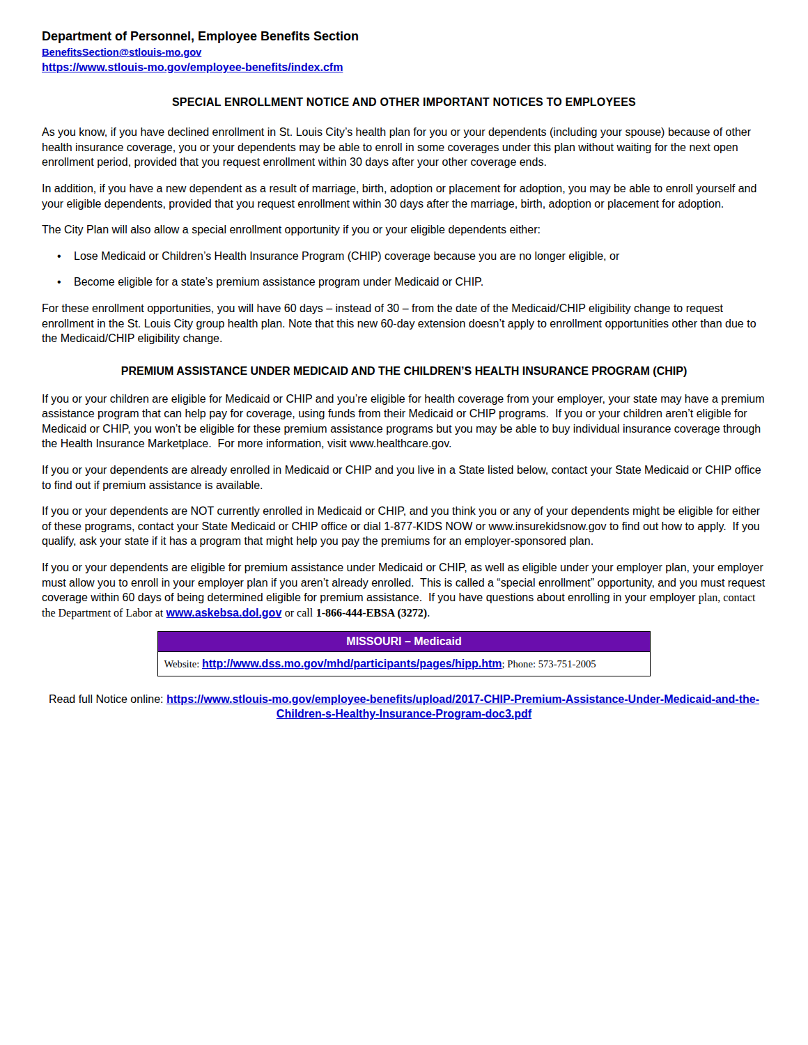Department of Personnel, Employee Benefits Section
BenefitsSection@stlouis-mo.gov
https://www.stlouis-mo.gov/employee-benefits/index.cfm
SPECIAL ENROLLMENT NOTICE AND OTHER IMPORTANT NOTICES TO EMPLOYEES
As you know, if you have declined enrollment in St. Louis City’s health plan for you or your dependents (including your spouse) because of other health insurance coverage, you or your dependents may be able to enroll in some coverages under this plan without waiting for the next open enrollment period, provided that you request enrollment within 30 days after your other coverage ends.
In addition, if you have a new dependent as a result of marriage, birth, adoption or placement for adoption, you may be able to enroll yourself and your eligible dependents, provided that you request enrollment within 30 days after the marriage, birth, adoption or placement for adoption.
The City Plan will also allow a special enrollment opportunity if you or your eligible dependents either:
Lose Medicaid or Children’s Health Insurance Program (CHIP) coverage because you are no longer eligible, or
Become eligible for a state’s premium assistance program under Medicaid or CHIP.
For these enrollment opportunities, you will have 60 days – instead of 30 – from the date of the Medicaid/CHIP eligibility change to request enrollment in the St. Louis City group health plan. Note that this new 60-day extension doesn’t apply to enrollment opportunities other than due to the Medicaid/CHIP eligibility change.
PREMIUM ASSISTANCE UNDER MEDICAID AND THE CHILDREN’S HEALTH INSURANCE PROGRAM (CHIP)
If you or your children are eligible for Medicaid or CHIP and you’re eligible for health coverage from your employer, your state may have a premium assistance program that can help pay for coverage, using funds from their Medicaid or CHIP programs. If you or your children aren’t eligible for Medicaid or CHIP, you won’t be eligible for these premium assistance programs but you may be able to buy individual insurance coverage through the Health Insurance Marketplace. For more information, visit www.healthcare.gov.
If you or your dependents are already enrolled in Medicaid or CHIP and you live in a State listed below, contact your State Medicaid or CHIP office to find out if premium assistance is available.
If you or your dependents are NOT currently enrolled in Medicaid or CHIP, and you think you or any of your dependents might be eligible for either of these programs, contact your State Medicaid or CHIP office or dial 1-877-KIDS NOW or www.insurekidsnow.gov to find out how to apply. If you qualify, ask your state if it has a program that might help you pay the premiums for an employer-sponsored plan.
If you or your dependents are eligible for premium assistance under Medicaid or CHIP, as well as eligible under your employer plan, your employer must allow you to enroll in your employer plan if you aren’t already enrolled. This is called a “special enrollment” opportunity, and you must request coverage within 60 days of being determined eligible for premium assistance. If you have questions about enrolling in your employer plan, contact the Department of Labor at www.askebsa.dol.gov or call 1-866-444-EBSA (3272).
| MISSOURI – Medicaid |
| --- |
| Website: http://www.dss.mo.gov/mhd/participants/pages/hipp.htm ; Phone: 573-751-2005 |
Read full Notice online: https://www.stlouis-mo.gov/employee-benefits/upload/2017-CHIP-Premium-Assistance-Under-Medicaid-and-the-Children-s-Healthy-Insurance-Program-doc3.pdf